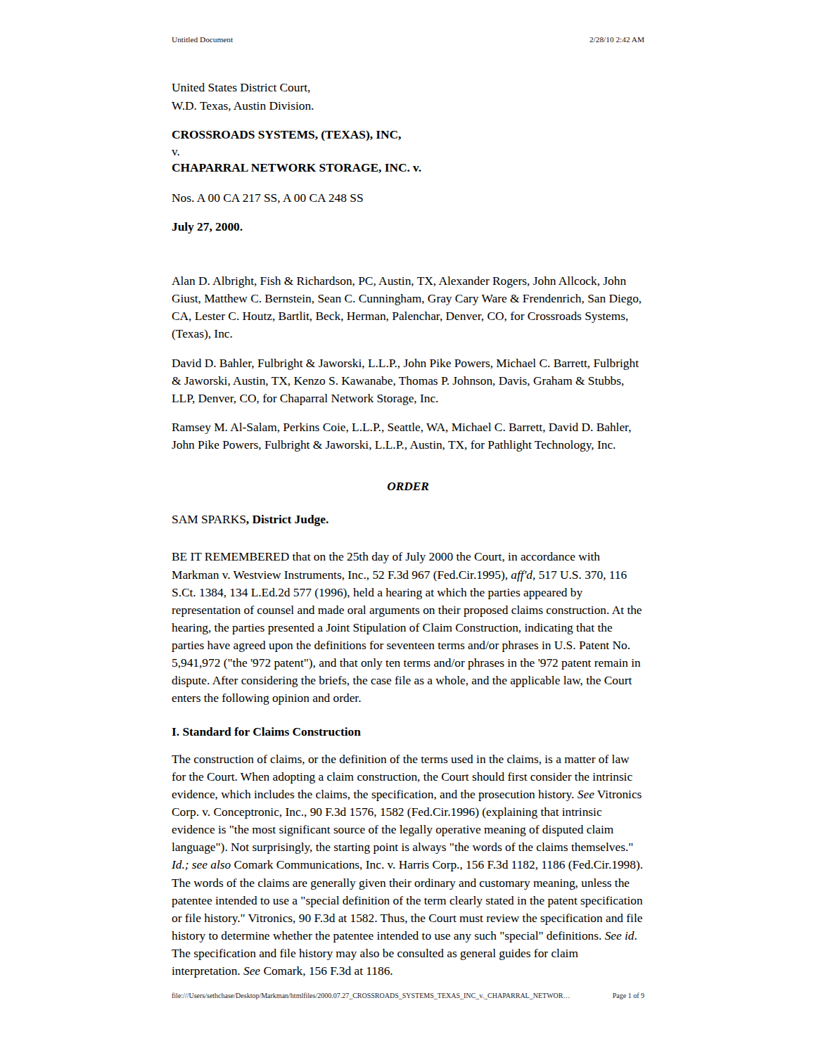Untitled Document 2/28/10 2:42 AM
United States District Court,
W.D. Texas, Austin Division.
CROSSROADS SYSTEMS, (TEXAS), INC,
v.
CHAPARRAL NETWORK STORAGE, INC. v.
Nos. A 00 CA 217 SS, A 00 CA 248 SS
July 27, 2000.
Alan D. Albright, Fish & Richardson, PC, Austin, TX, Alexander Rogers, John Allcock, John Giust, Matthew C. Bernstein, Sean C. Cunningham, Gray Cary Ware & Frendenrich, San Diego, CA, Lester C. Houtz, Bartlit, Beck, Herman, Palenchar, Denver, CO, for Crossroads Systems, (Texas), Inc.
David D. Bahler, Fulbright & Jaworski, L.L.P., John Pike Powers, Michael C. Barrett, Fulbright & Jaworski, Austin, TX, Kenzo S. Kawanabe, Thomas P. Johnson, Davis, Graham & Stubbs, LLP, Denver, CO, for Chaparral Network Storage, Inc.
Ramsey M. Al-Salam, Perkins Coie, L.L.P., Seattle, WA, Michael C. Barrett, David D. Bahler, John Pike Powers, Fulbright & Jaworski, L.L.P., Austin, TX, for Pathlight Technology, Inc.
ORDER
SAM SPARKS, District Judge.
BE IT REMEMBERED that on the 25th day of July 2000 the Court, in accordance with Markman v. Westview Instruments, Inc., 52 F.3d 967 (Fed.Cir.1995), aff'd, 517 U.S. 370, 116 S.Ct. 1384, 134 L.Ed.2d 577 (1996), held a hearing at which the parties appeared by representation of counsel and made oral arguments on their proposed claims construction. At the hearing, the parties presented a Joint Stipulation of Claim Construction, indicating that the parties have agreed upon the definitions for seventeen terms and/or phrases in U.S. Patent No. 5,941,972 ("the '972 patent"), and that only ten terms and/or phrases in the '972 patent remain in dispute. After considering the briefs, the case file as a whole, and the applicable law, the Court enters the following opinion and order.
I. Standard for Claims Construction
The construction of claims, or the definition of the terms used in the claims, is a matter of law for the Court. When adopting a claim construction, the Court should first consider the intrinsic evidence, which includes the claims, the specification, and the prosecution history. See Vitronics Corp. v. Conceptronic, Inc., 90 F.3d 1576, 1582 (Fed.Cir.1996) (explaining that intrinsic evidence is "the most significant source of the legally operative meaning of disputed claim language"). Not surprisingly, the starting point is always "the words of the claims themselves." Id.; see also Comark Communications, Inc. v. Harris Corp., 156 F.3d 1182, 1186 (Fed.Cir.1998). The words of the claims are generally given their ordinary and customary meaning, unless the patentee intended to use a "special definition of the term clearly stated in the patent specification or file history." Vitronics, 90 F.3d at 1582. Thus, the Court must review the specification and file history to determine whether the patentee intended to use any such "special" definitions. See id. The specification and file history may also be consulted as general guides for claim interpretation. See Comark, 156 F.3d at 1186.
file:///Users/sethchase/Desktop/Markman/htmlfiles/2000.07.27_CROSSROADS_SYSTEMS_TEXAS_INC_v._CHAPARRAL_NETWORK_STORAGE.html Page 1 of 9